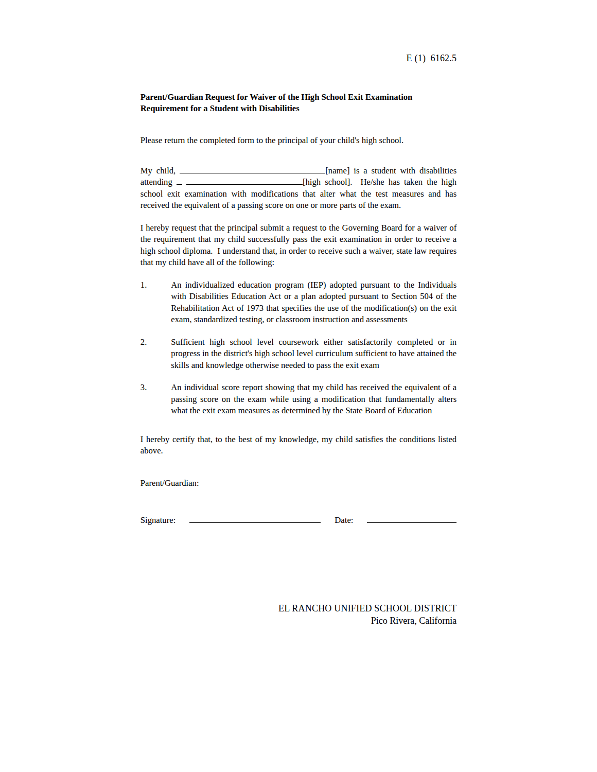E (1) 6162.5
Parent/Guardian Request for Waiver of the High School Exit Examination
Requirement for a Student with Disabilities
Please return the completed form to the principal of your child's high school.
My child, [name] is a student with disabilities attending [high school]. He/she has taken the high school exit examination with modifications that alter what the test measures and has received the equivalent of a passing score on one or more parts of the exam.
I hereby request that the principal submit a request to the Governing Board for a waiver of the requirement that my child successfully pass the exit examination in order to receive a high school diploma. I understand that, in order to receive such a waiver, state law requires that my child have all of the following:
1. An individualized education program (IEP) adopted pursuant to the Individuals with Disabilities Education Act or a plan adopted pursuant to Section 504 of the Rehabilitation Act of 1973 that specifies the use of the modification(s) on the exit exam, standardized testing, or classroom instruction and assessments
2. Sufficient high school level coursework either satisfactorily completed or in progress in the district's high school level curriculum sufficient to have attained the skills and knowledge otherwise needed to pass the exit exam
3. An individual score report showing that my child has received the equivalent of a passing score on the exam while using a modification that fundamentally alters what the exit exam measures as determined by the State Board of Education
I hereby certify that, to the best of my knowledge, my child satisfies the conditions listed above.
Parent/Guardian:
Signature: Date:
EL RANCHO UNIFIED SCHOOL DISTRICT
Pico Rivera, California